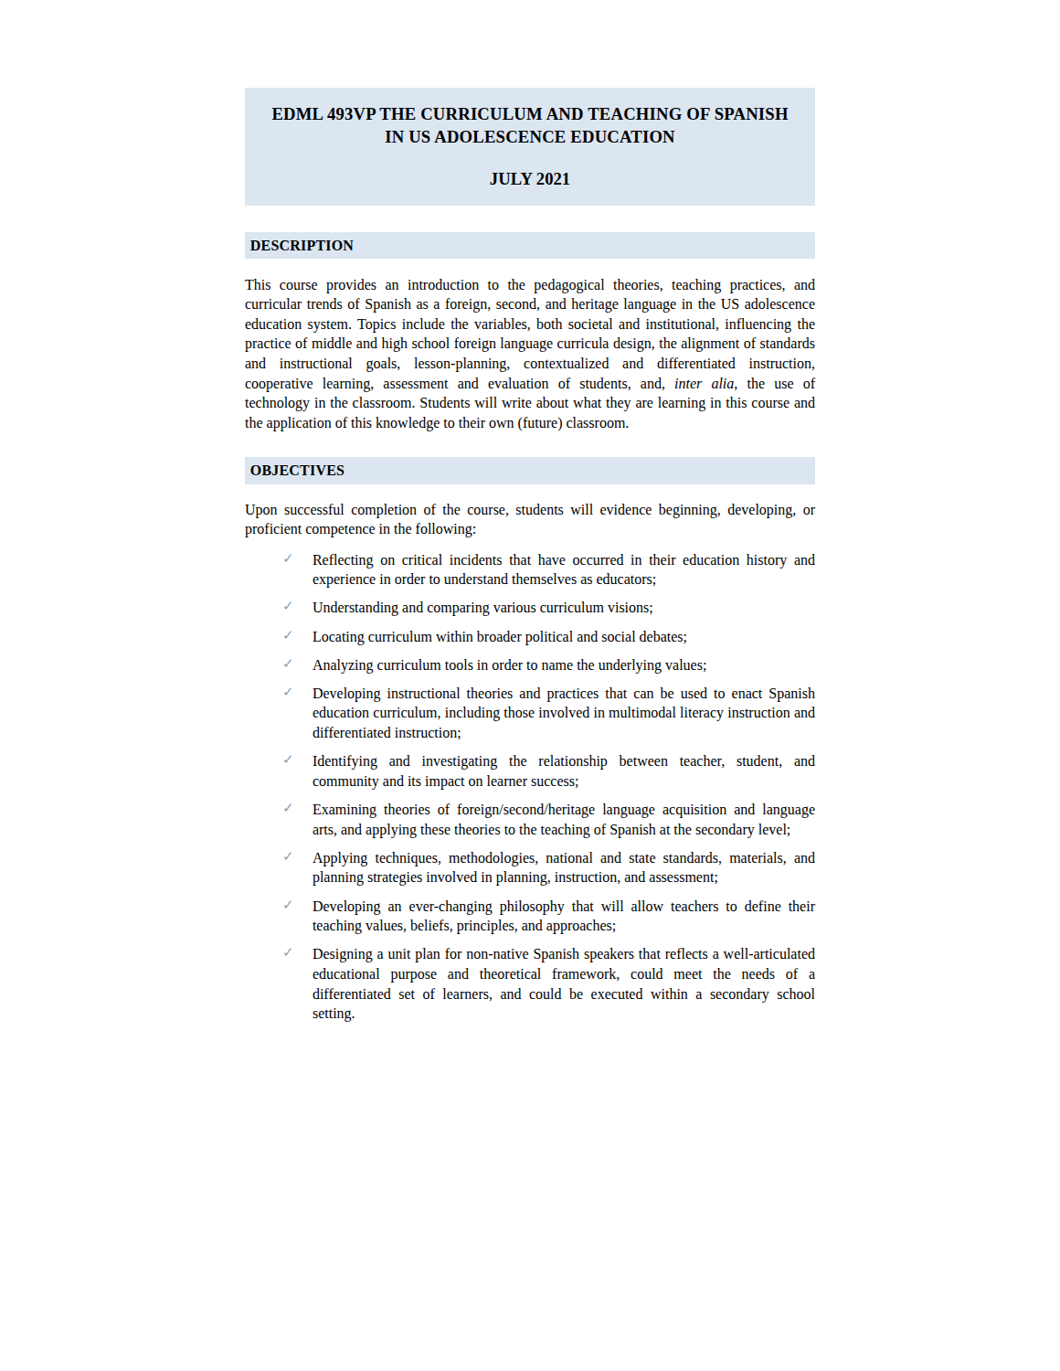EDML 493VP The Curriculum and Teaching of Spanish in US Adolescence Education
July 2021
Description
This course provides an introduction to the pedagogical theories, teaching practices, and curricular trends of Spanish as a foreign, second, and heritage language in the US adolescence education system. Topics include the variables, both societal and institutional, influencing the practice of middle and high school foreign language curricula design, the alignment of standards and instructional goals, lesson-planning, contextualized and differentiated instruction, cooperative learning, assessment and evaluation of students, and, inter alia, the use of technology in the classroom. Students will write about what they are learning in this course and the application of this knowledge to their own (future) classroom.
Objectives
Upon successful completion of the course, students will evidence beginning, developing, or proficient competence in the following:
Reflecting on critical incidents that have occurred in their education history and experience in order to understand themselves as educators;
Understanding and comparing various curriculum visions;
Locating curriculum within broader political and social debates;
Analyzing curriculum tools in order to name the underlying values;
Developing instructional theories and practices that can be used to enact Spanish education curriculum, including those involved in multimodal literacy instruction and differentiated instruction;
Identifying and investigating the relationship between teacher, student, and community and its impact on learner success;
Examining theories of foreign/second/heritage language acquisition and language arts, and applying these theories to the teaching of Spanish at the secondary level;
Applying techniques, methodologies, national and state standards, materials, and planning strategies involved in planning, instruction, and assessment;
Developing an ever-changing philosophy that will allow teachers to define their teaching values, beliefs, principles, and approaches;
Designing a unit plan for non-native Spanish speakers that reflects a well-articulated educational purpose and theoretical framework, could meet the needs of a differentiated set of learners, and could be executed within a secondary school setting.